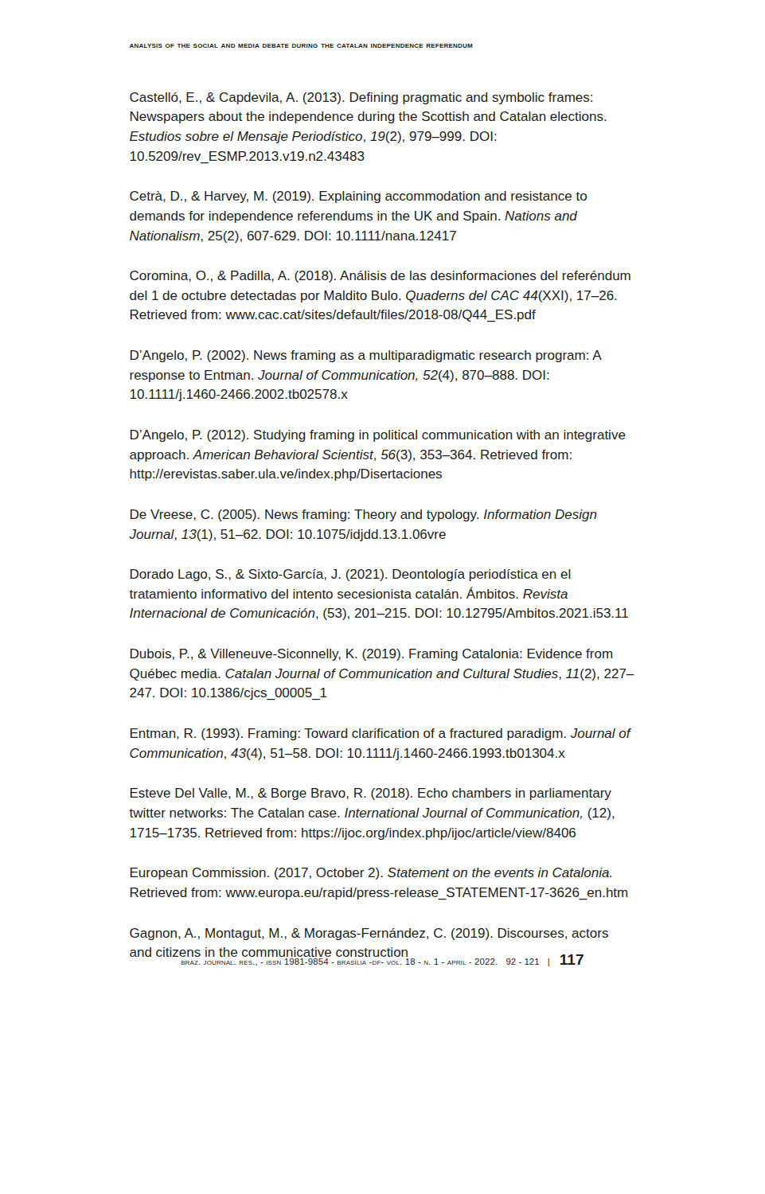Analysis of the social and media debate during the Catalan independence referendum
Castelló, E., & Capdevila, A. (2013). Defining pragmatic and symbolic frames: Newspapers about the independence during the Scottish and Catalan elections. Estudios sobre el Mensaje Periodístico, 19(2), 979–999. DOI: 10.5209/rev_ESMP.2013.v19.n2.43483
Cetrà, D., & Harvey, M. (2019). Explaining accommodation and resistance to demands for independence referendums in the UK and Spain. Nations and Nationalism, 25(2), 607-629. DOI: 10.1111/nana.12417
Coromina, O., & Padilla, A. (2018). Análisis de las desinformaciones del referéndum del 1 de octubre detectadas por Maldito Bulo. Quaderns del CAC 44(XXI), 17–26. Retrieved from: www.cac.cat/sites/default/files/2018-08/Q44_ES.pdf
D’Angelo, P. (2002). News framing as a multiparadigmatic research program: A response to Entman. Journal of Communication, 52(4), 870–888. DOI: 10.1111/j.1460-2466.2002.tb02578.x
D’Angelo, P. (2012). Studying framing in political communication with an integrative approach. American Behavioral Scientist, 56(3), 353–364. Retrieved from: http://erevistas.saber.ula.ve/index.php/Disertaciones
De Vreese, C. (2005). News framing: Theory and typology. Information Design Journal, 13(1), 51–62. DOI: 10.1075/idjdd.13.1.06vre
Dorado Lago, S., & Sixto-García, J. (2021). Deontología periodística en el tratamiento informativo del intento secesionista catalán. Ámbitos. Revista Internacional de Comunicación, (53), 201–215. DOI: 10.12795/Ambitos.2021.i53.11
Dubois, P., & Villeneuve-Siconnelly, K. (2019). Framing Catalonia: Evidence from Québec media. Catalan Journal of Communication and Cultural Studies, 11(2), 227–247. DOI: 10.1386/cjcs_00005_1
Entman, R. (1993). Framing: Toward clarification of a fractured paradigm. Journal of Communication, 43(4), 51–58. DOI: 10.1111/j.1460-2466.1993.tb01304.x
Esteve Del Valle, M., & Borge Bravo, R. (2018). Echo chambers in parliamentary twitter networks: The Catalan case. International Journal of Communication, (12), 1715–1735. Retrieved from: https://ijoc.org/index.php/ijoc/article/view/8406
European Commission. (2017, October 2). Statement on the events in Catalonia. Retrieved from: www.europa.eu/rapid/press-release_STATEMENT-17-3626_en.htm
Gagnon, A., Montagut, M., & Moragas-Fernández, C. (2019). Discourses, actors and citizens in the communicative construction
Braz. journal. res., - ISSN 1981-9854 - Brasília -DF- Vol. 18 - N. 1 - April - 2022. 92 - 121 | 117